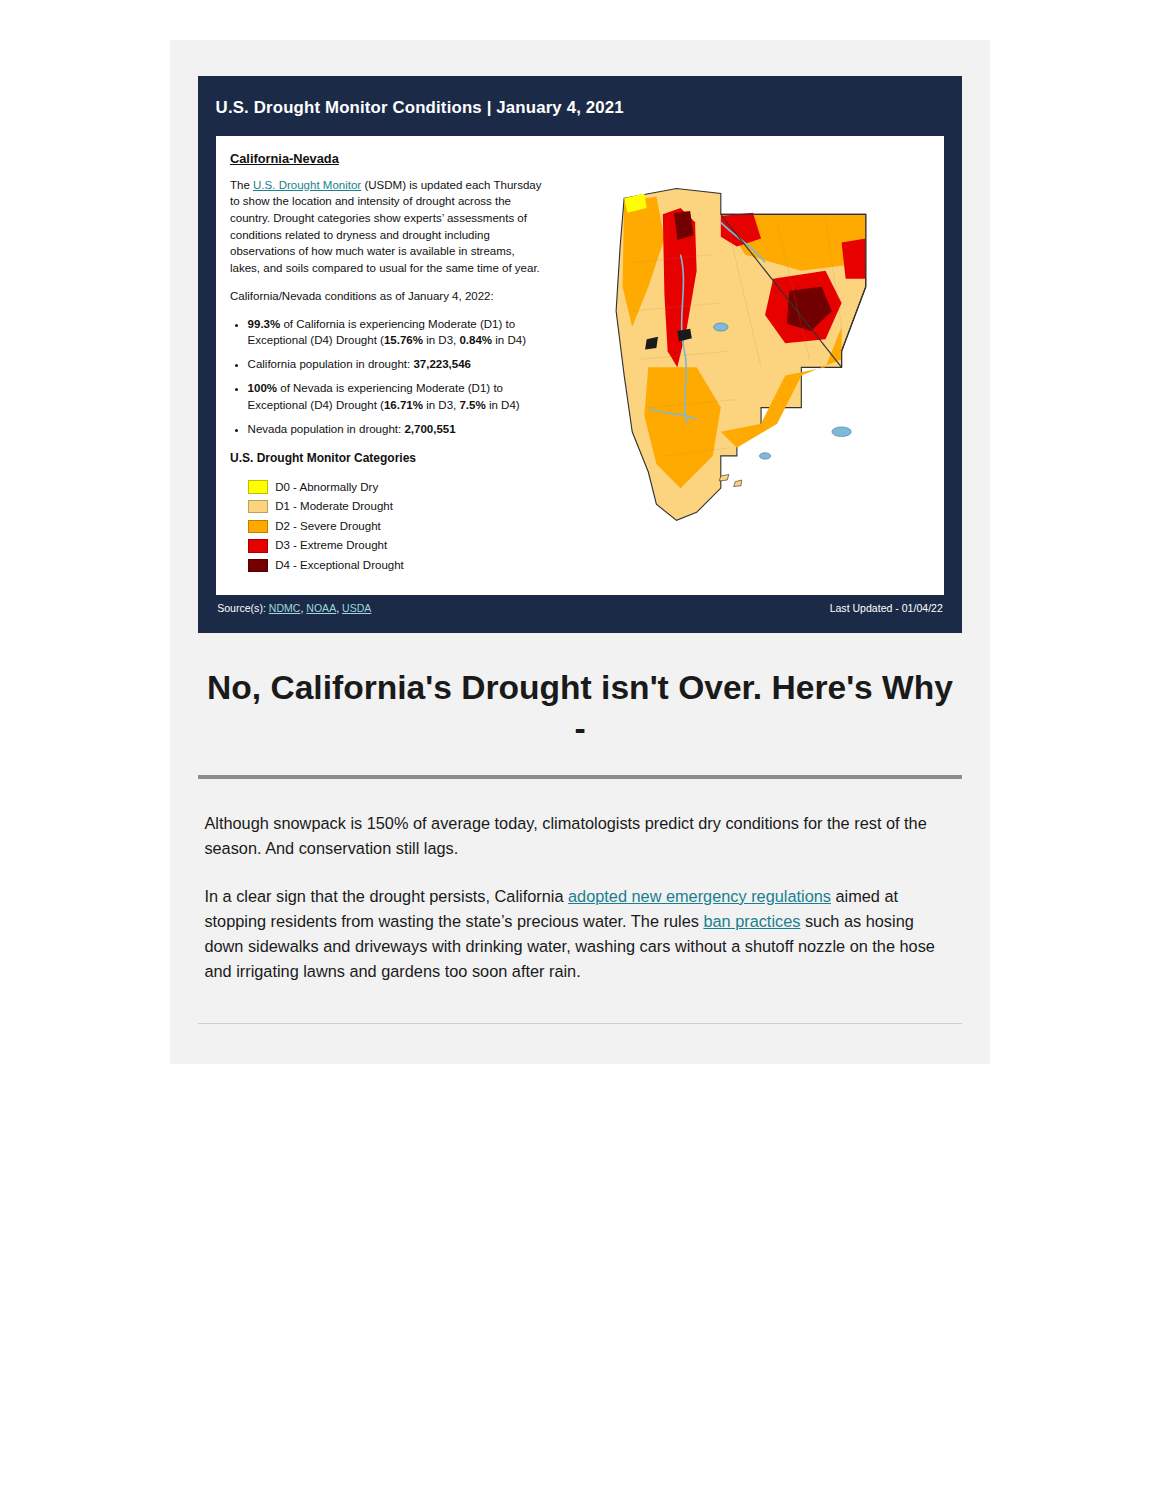U.S. Drought Monitor Conditions | January 4, 2021
California-Nevada
The U.S. Drought Monitor (USDM) is updated each Thursday to show the location and intensity of drought across the country. Drought categories show experts’ assessments of conditions related to dryness and drought including observations of how much water is available in streams, lakes, and soils compared to usual for the same time of year.
California/Nevada conditions as of January 4, 2022:
99.3% of California is experiencing Moderate (D1) to Exceptional (D4) Drought (15.76% in D3, 0.84% in D4)
California population in drought: 37,223,546
100% of Nevada is experiencing Moderate (D1) to Exceptional (D4) Drought (16.71% in D3, 7.5% in D4)
Nevada population in drought: 2,700,551
U.S. Drought Monitor Categories
D0 - Abnormally Dry
D1 - Moderate Drought
D2 - Severe Drought
D3 - Extreme Drought
D4 - Exceptional Drought
California and Nevada drought conditions map Shaded map showing moderate to exceptional drought across California and Nevada.
Source(s): NDMC, NOAA, USDA Last Updated - 01/04/22
No, California's Drought isn't Over. Here's Why -
Although snowpack is 150% of average today, climatologists predict dry conditions for the rest of the season. And conservation still lags.
In a clear sign that the drought persists, California adopted new emergency regulations aimed at stopping residents from wasting the state’s precious water. The rules ban practices such as hosing down sidewalks and driveways with drinking water, washing cars without a shutoff nozzle on the hose and irrigating lawns and gardens too soon after rain.